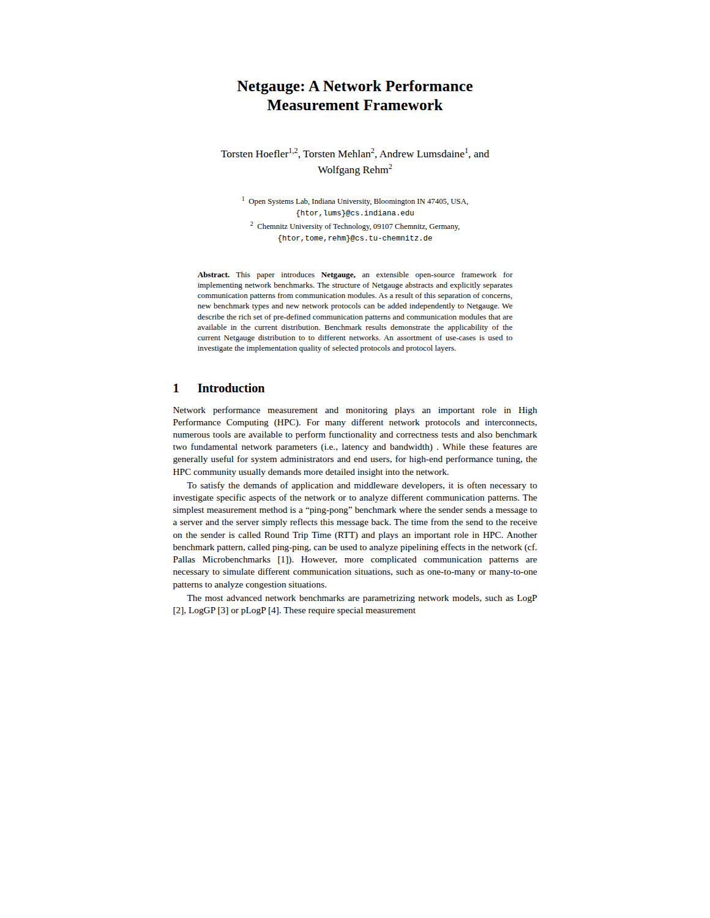Netgauge: A Network Performance
Measurement Framework
Torsten Hoefler1,2, Torsten Mehlan2, Andrew Lumsdaine1, and
Wolfgang Rehm2
1 Open Systems Lab, Indiana University, Bloomington IN 47405, USA,
{htor,lums}@cs.indiana.edu
2 Chemnitz University of Technology, 09107 Chemnitz, Germany,
{htor,tome,rehm}@cs.tu-chemnitz.de
Abstract. This paper introduces Netgauge, an extensible open-source framework for implementing network benchmarks. The structure of Netgauge abstracts and explicitly separates communication patterns from communication modules. As a result of this separation of concerns, new benchmark types and new network protocols can be added independently to Netgauge. We describe the rich set of pre-defined communication patterns and communication modules that are available in the current distribution. Benchmark results demonstrate the applicability of the current Netgauge distribution to to different networks. An assortment of use-cases is used to investigate the implementation quality of selected protocols and protocol layers.
1 Introduction
Network performance measurement and monitoring plays an important role in High Performance Computing (HPC). For many different network protocols and interconnects, numerous tools are available to perform functionality and correctness tests and also benchmark two fundamental network parameters (i.e., latency and bandwidth) . While these features are generally useful for system administrators and end users, for high-end performance tuning, the HPC community usually demands more detailed insight into the network.
To satisfy the demands of application and middleware developers, it is often necessary to investigate specific aspects of the network or to analyze different communication patterns. The simplest measurement method is a “ping-pong” benchmark where the sender sends a message to a server and the server simply reflects this message back. The time from the send to the receive on the sender is called Round Trip Time (RTT) and plays an important role in HPC. Another benchmark pattern, called ping-ping, can be used to analyze pipelining effects in the network (cf. Pallas Microbenchmarks [1]). However, more complicated communication patterns are necessary to simulate different communication situations, such as one-to-many or many-to-one patterns to analyze congestion situations.
The most advanced network benchmarks are parametrizing network models, such as LogP [2], LogGP [3] or pLogP [4]. These require special measurement